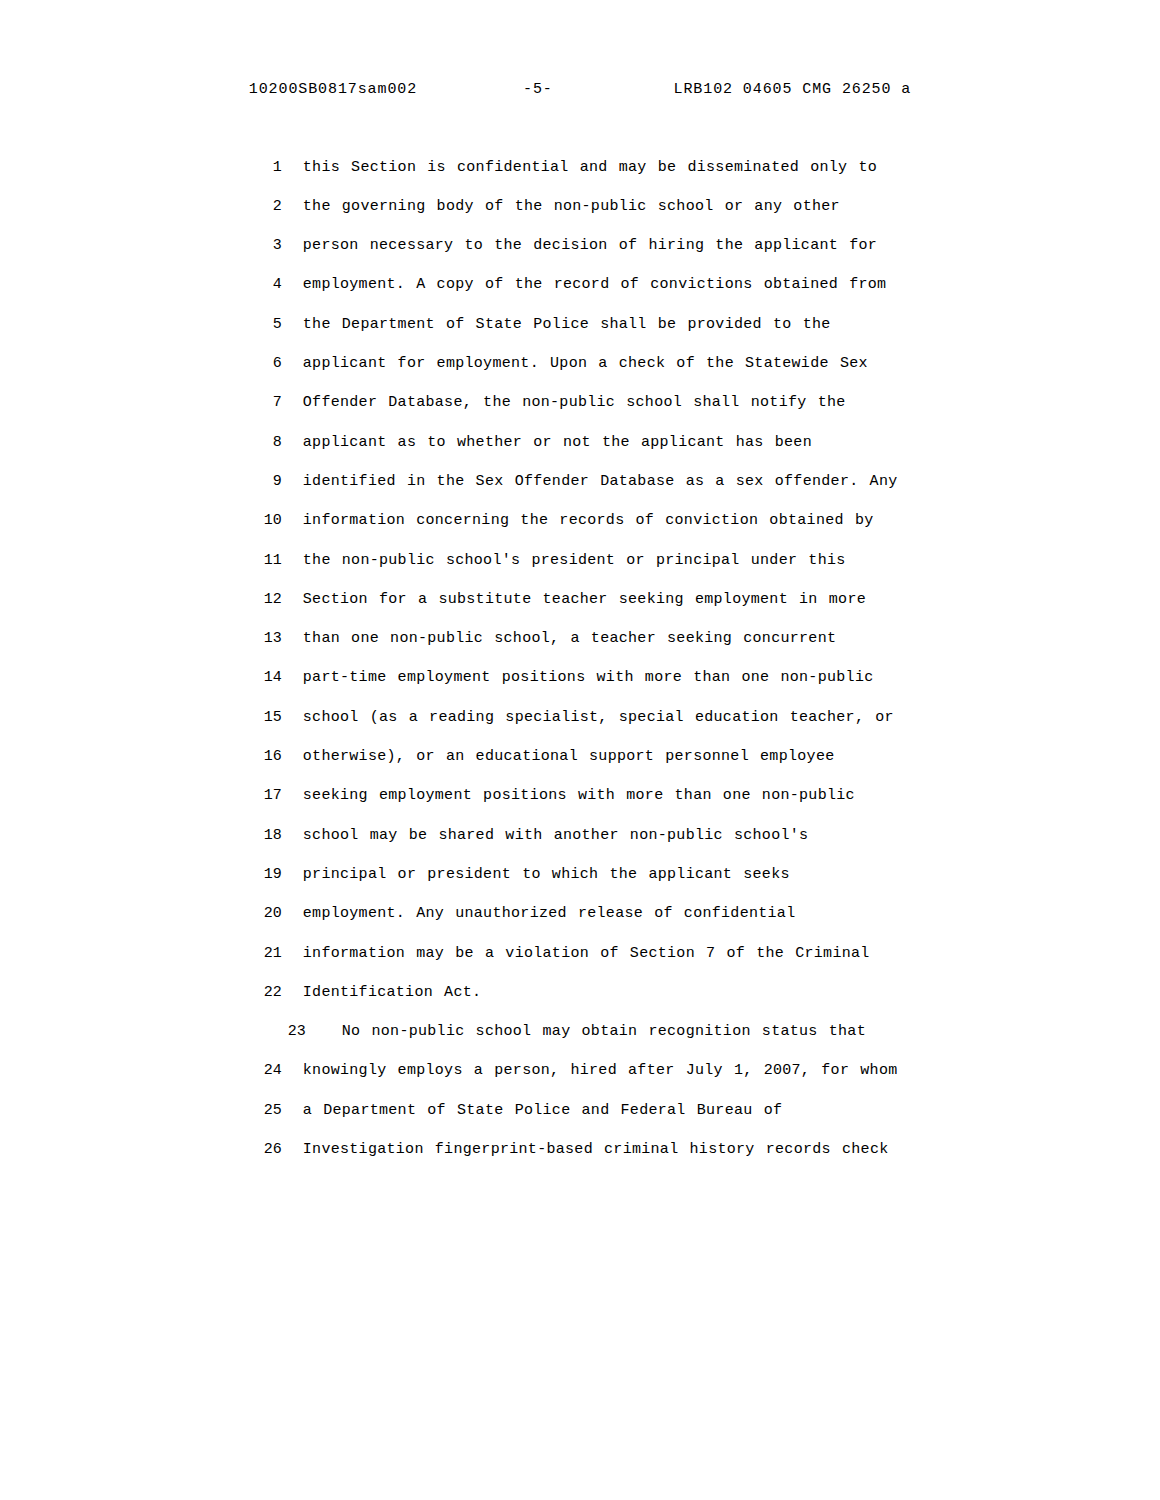10200SB0817sam002 -5- LRB102 04605 CMG 26250 a
this Section is confidential and may be disseminated only to
the governing body of the non-public school or any other
person necessary to the decision of hiring the applicant for
employment. A copy of the record of convictions obtained from
the Department of State Police shall be provided to the
applicant for employment. Upon a check of the Statewide Sex
Offender Database, the non-public school shall notify the
applicant as to whether or not the applicant has been
identified in the Sex Offender Database as a sex offender. Any
information concerning the records of conviction obtained by
the non-public school's president or principal under this
Section for a substitute teacher seeking employment in more
than one non-public school, a teacher seeking concurrent
part-time employment positions with more than one non-public
school (as a reading specialist, special education teacher, or
otherwise), or an educational support personnel employee
seeking employment positions with more than one non-public
school may be shared with another non-public school's
principal or president to which the applicant seeks
employment. Any unauthorized release of confidential
information may be a violation of Section 7 of the Criminal
Identification Act.
No non-public school may obtain recognition status that
knowingly employs a person, hired after July 1, 2007, for whom
a Department of State Police and Federal Bureau of
Investigation fingerprint-based criminal history records check